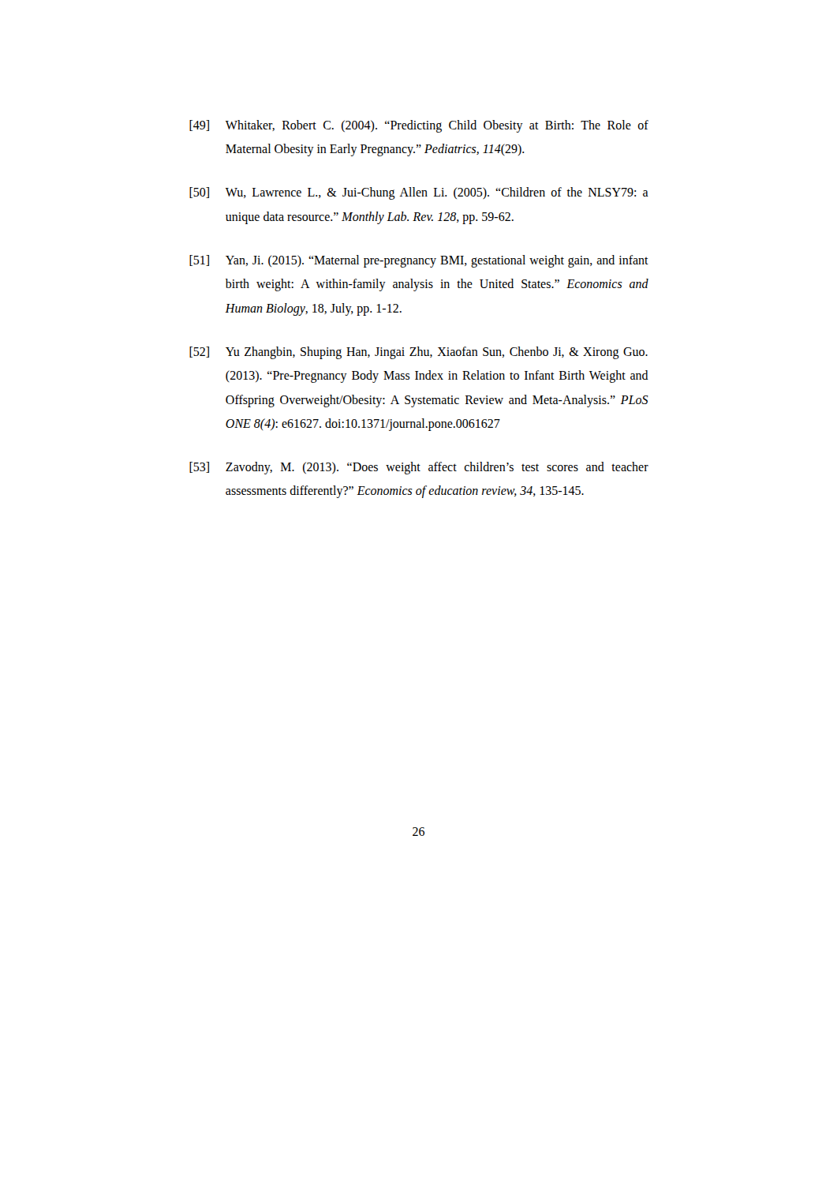[49] Whitaker, Robert C. (2004). “Predicting Child Obesity at Birth: The Role of Maternal Obesity in Early Pregnancy.” Pediatrics, 114(29).
[50] Wu, Lawrence L., & Jui-Chung Allen Li. (2005). “Children of the NLSY79: a unique data resource.” Monthly Lab. Rev. 128, pp. 59-62.
[51] Yan, Ji. (2015). “Maternal pre-pregnancy BMI, gestational weight gain, and infant birth weight: A within-family analysis in the United States.” Economics and Human Biology, 18, July, pp. 1-12.
[52] Yu Zhangbin, Shuping Han, Jingai Zhu, Xiaofan Sun, Chenbo Ji, & Xirong Guo. (2013). “Pre-Pregnancy Body Mass Index in Relation to Infant Birth Weight and Offspring Overweight/Obesity: A Systematic Review and Meta-Analysis.” PLoS ONE 8(4): e61627. doi:10.1371/journal.pone.0061627
[53] Zavodny, M. (2013). “Does weight affect children’s test scores and teacher assessments differently?” Economics of education review, 34, 135-145.
26